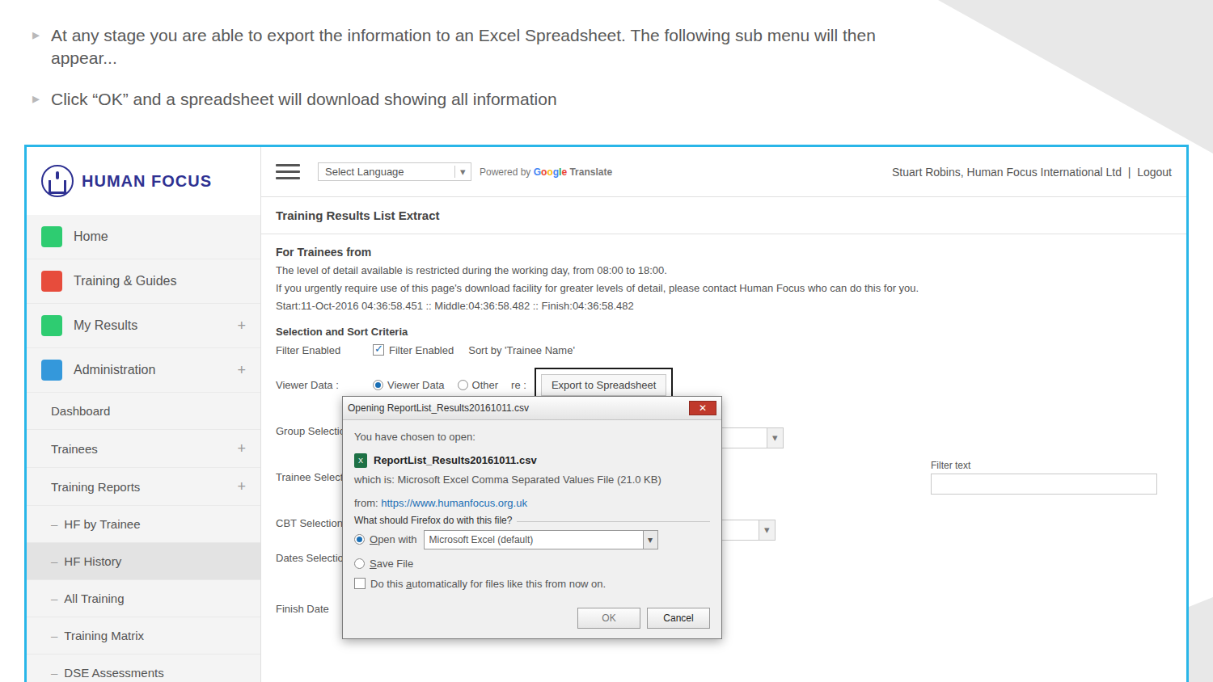▸ At any stage you are able to export the information to an Excel Spreadsheet. The following sub menu will then appear...
▸ Click “OK” and a spreadsheet will download showing all information
HUMAN FOCUS
Home
Training & Guides
My Results+
Administration+
Dashboard
Trainees+
Training Reports+
–HF by Trainee
–HF History
–All Training
–Training Matrix
–DSE Assessments
Select Language ▾
Powered by Google Translate
Stuart Robins, Human Focus International Ltd | Logout
Training Results List Extract
For Trainees from
The level of detail available is restricted during the working day, from 08:00 to 18:00.
If you urgently require use of this page's download facility for greater levels of detail, please contact Human Focus who can do this for you.
Start:11-Oct-2016 04:36:58.451 :: Middle:04:36:58.482 :: Finish:04:36:58.482
Selection and Sort Criteria
Filter Enabled
Filter Enabled Sort by 'Trainee Name'
Viewer Data :
Viewer Data Other re :
Export to Spreadsheet
Group Selection
Group
▾
Training Set
-▾
Trainee Selection
Contains Ends with
Filter text
CBT Selection
Month :
(other)▾
Year :
2001▾
Dates Selection
Year : 3 Year
-Aug-2016
Finish Date
11-Oct-2016
Opening ReportList_Results20161011.csv ✕
You have chosen to open:
X ReportList_Results20161011.csv
which is: Microsoft Excel Comma Separated Values File (21.0 KB)
from: https://www.humanfocus.org.uk
What should Firefox do with this file?
Open with
Microsoft Excel (default) ▾
Save File
Do this automatically for files like this from now on.
OK
Cancel